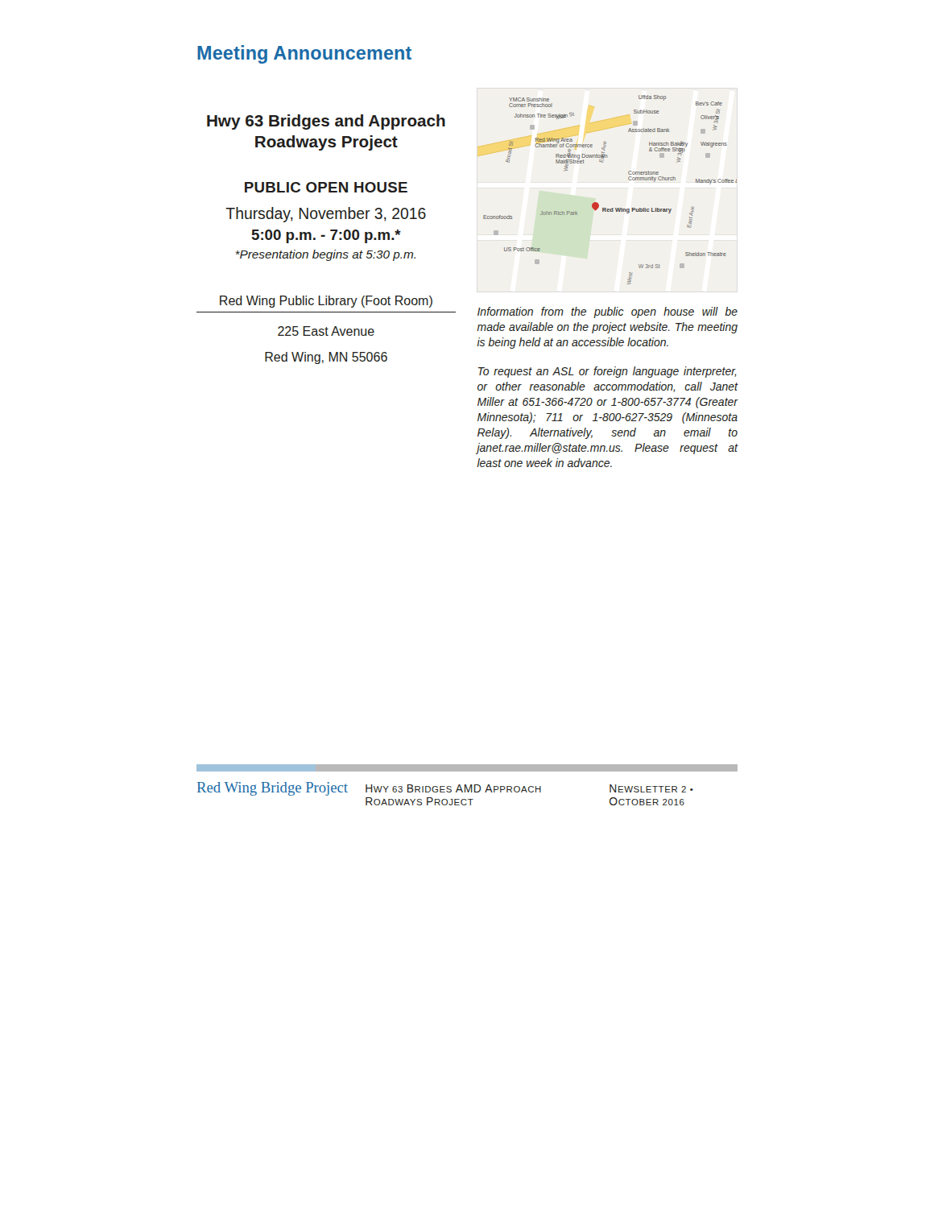Meeting Announcement
Hwy 63 Bridges and Approach
Roadways Project
PUBLIC OPEN HOUSE
Thursday, November 3, 2016
5:00 p.m. - 7:00 p.m.*
*Presentation begins at 5:30 p.m.
Red Wing Public Library (Foot Room)
225 East Avenue
Red Wing, MN 55066
Main St Broad St West Ave East Ave W 3rd St W 3rd St W 3rd St East Ave West John Rich Park YMCA Sunshine
Corner Preschool Johnson Tire Service Uffda Shop SubHouse Bev's Cafe Oliver's Associated Bank Hanisch Bakery
& Coffee Shop Walgreens Red Wing Area
Chamber of Commerce Red Wing Downtown
Main Street Cornerstone
Community Church Mandy's Coffee & Cafe Econofoods US Post Office Sheldon Theatre
Red Wing Public Library
Information from the public open house will be made available on the project website. The meeting is being held at an accessible location.
To request an ASL or foreign language interpreter, or other reasonable accommodation, call Janet Miller at 651-366-4720 or 1-800-657-3774 (Greater Minnesota); 711 or 1-800-627-3529 (Minnesota Relay). Alternatively, send an email to janet.rae.miller@state.mn.us. Please request at least one week in advance.
Red Wing Bridge Project Hwy 63 Bridges amd Approach Roadways Project Newsletter 2 • October 2016